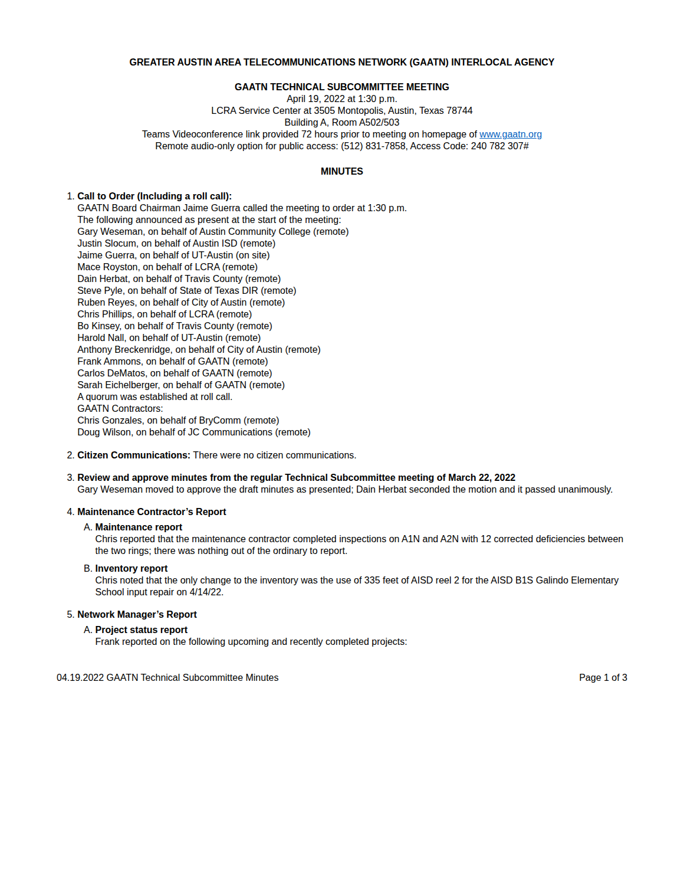GREATER AUSTIN AREA TELECOMMUNICATIONS NETWORK (GAATN) INTERLOCAL AGENCY
GAATN TECHNICAL SUBCOMMITTEE MEETING
April 19, 2022 at 1:30 p.m.
LCRA Service Center at 3505 Montopolis, Austin, Texas 78744
Building A, Room A502/503
Teams Videoconference link provided 72 hours prior to meeting on homepage of www.gaatn.org
Remote audio-only option for public access: (512) 831-7858, Access Code: 240 782 307#
MINUTES
Call to Order (Including a roll call):
GAATN Board Chairman Jaime Guerra called the meeting to order at 1:30 p.m.
The following announced as present at the start of the meeting:
Gary Weseman, on behalf of Austin Community College (remote)
Justin Slocum, on behalf of Austin ISD (remote)
Jaime Guerra, on behalf of UT-Austin (on site)
Mace Royston, on behalf of LCRA (remote)
Dain Herbat, on behalf of Travis County (remote)
Steve Pyle, on behalf of State of Texas DIR (remote)
Ruben Reyes, on behalf of City of Austin (remote)
Chris Phillips, on behalf of LCRA (remote)
Bo Kinsey, on behalf of Travis County (remote)
Harold Nall, on behalf of UT-Austin (remote)
Anthony Breckenridge, on behalf of City of Austin (remote)
Frank Ammons, on behalf of GAATN (remote)
Carlos DeMatos, on behalf of GAATN (remote)
Sarah Eichelberger, on behalf of GAATN (remote)
A quorum was established at roll call.
GAATN Contractors:
Chris Gonzales, on behalf of BryComm (remote)
Doug Wilson, on behalf of JC Communications (remote)
Citizen Communications: There were no citizen communications.
Review and approve minutes from the regular Technical Subcommittee meeting of March 22, 2022
Gary Weseman moved to approve the draft minutes as presented; Dain Herbat seconded the motion and it passed unanimously.
Maintenance Contractor’s Report
Maintenance report
Chris reported that the maintenance contractor completed inspections on A1N and A2N with 12 corrected deficiencies between the two rings; there was nothing out of the ordinary to report.
Inventory report
Chris noted that the only change to the inventory was the use of 335 feet of AISD reel 2 for the AISD B1S Galindo Elementary School input repair on 4/14/22.
Network Manager’s Report
Project status report
Frank reported on the following upcoming and recently completed projects:
04.19.2022 GAATN Technical Subcommittee Minutes Page 1 of 3